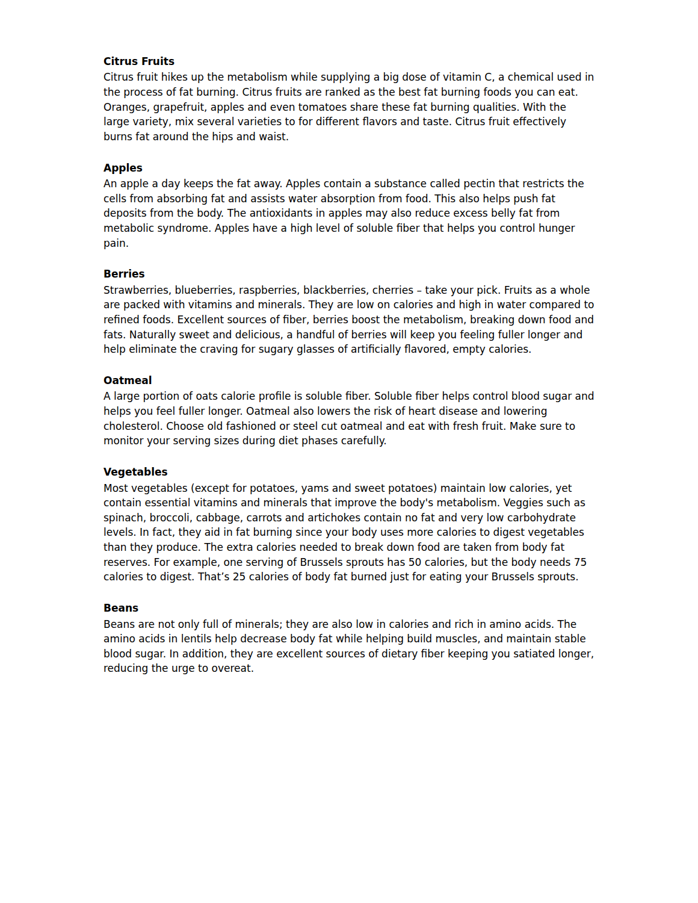Citrus Fruits
Citrus fruit hikes up the metabolism while supplying a big dose of vitamin C, a chemical used in the process of fat burning. Citrus fruits are ranked as the best fat burning foods you can eat. Oranges, grapefruit, apples and even tomatoes share these fat burning qualities. With the large variety, mix several varieties to for different flavors and taste. Citrus fruit effectively burns fat around the hips and waist.
Apples
An apple a day keeps the fat away. Apples contain a substance called pectin that restricts the cells from absorbing fat and assists water absorption from food. This also helps push fat deposits from the body. The antioxidants in apples may also reduce excess belly fat from metabolic syndrome. Apples have a high level of soluble fiber that helps you control hunger pain.
Berries
Strawberries, blueberries, raspberries, blackberries, cherries – take your pick. Fruits as a whole are packed with vitamins and minerals. They are low on calories and high in water compared to refined foods. Excellent sources of fiber, berries boost the metabolism, breaking down food and fats. Naturally sweet and delicious, a handful of berries will keep you feeling fuller longer and help eliminate the craving for sugary glasses of artificially flavored, empty calories.
Oatmeal
A large portion of oats calorie profile is soluble fiber. Soluble fiber helps control blood sugar and helps you feel fuller longer. Oatmeal also lowers the risk of heart disease and lowering cholesterol. Choose old fashioned or steel cut oatmeal and eat with fresh fruit. Make sure to monitor your serving sizes during diet phases carefully.
Vegetables
Most vegetables (except for potatoes, yams and sweet potatoes) maintain low calories, yet contain essential vitamins and minerals that improve the body's metabolism. Veggies such as spinach, broccoli, cabbage, carrots and artichokes contain no fat and very low carbohydrate levels. In fact, they aid in fat burning since your body uses more calories to digest vegetables than they produce. The extra calories needed to break down food are taken from body fat reserves. For example, one serving of Brussels sprouts has 50 calories, but the body needs 75 calories to digest. That’s 25 calories of body fat burned just for eating your Brussels sprouts.
Beans
Beans are not only full of minerals; they are also low in calories and rich in amino acids. The amino acids in lentils help decrease body fat while helping build muscles, and maintain stable blood sugar. In addition, they are excellent sources of dietary fiber keeping you satiated longer, reducing the urge to overeat.